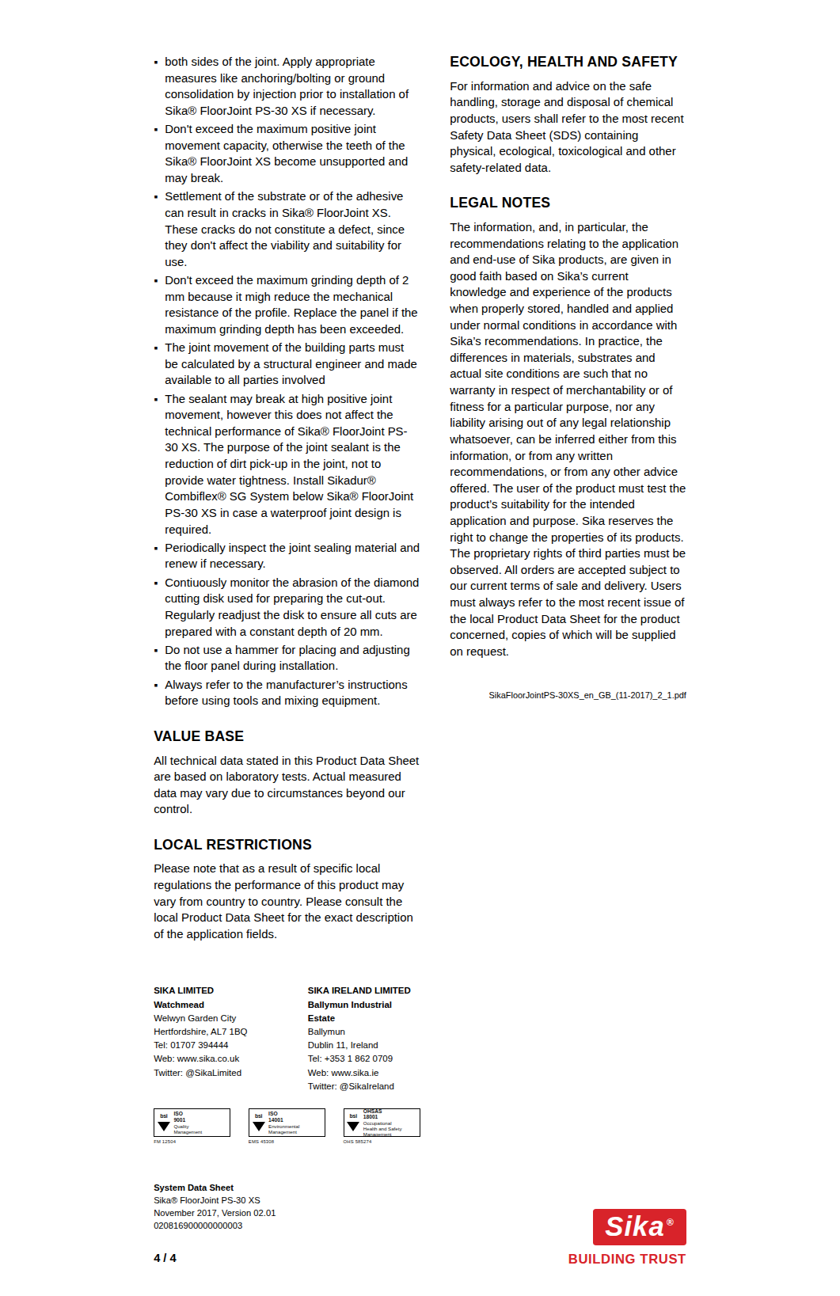both sides of the joint. Apply appropriate measures like anchoring/bolting or ground consolidation by injection prior to installation of Sika® FloorJoint PS-30 XS if necessary.
Don't exceed the maximum positive joint movement capacity, otherwise the teeth of the Sika® FloorJoint XS become unsupported and may break.
Settlement of the substrate or of the adhesive can result in cracks in Sika® FloorJoint XS. These cracks do not constitute a defect, since they don't affect the viability and suitability for use.
Don't exceed the maximum grinding depth of 2 mm because it migh reduce the mechanical resistance of the profile. Replace the panel if the maximum grinding depth has been exceeded.
The joint movement of the building parts must be calculated by a structural engineer and made available to all parties involved
The sealant may break at high positive joint movement, however this does not affect the technical performance of Sika® FloorJoint PS-30 XS. The purpose of the joint sealant is the reduction of dirt pick-up in the joint, not to provide water tightness. Install Sikadur® Combiflex® SG System below Sika® FloorJoint PS-30 XS in case a waterproof joint design is required.
Periodically inspect the joint sealing material and renew if necessary.
Contiuously monitor the abrasion of the diamond cutting disk used for preparing the cut-out. Regularly readjust the disk to ensure all cuts are prepared with a constant depth of 20 mm.
Do not use a hammer for placing and adjusting the floor panel during installation.
Always refer to the manufacturer’s instructions before using tools and mixing equipment.
VALUE BASE
All technical data stated in this Product Data Sheet are based on laboratory tests. Actual measured data may vary due to circumstances beyond our control.
LOCAL RESTRICTIONS
Please note that as a result of specific local regulations the performance of this product may vary from country to country. Please consult the local Product Data Sheet for the exact description of the application fields.
SIKA LIMITED
Watchmead
Welwyn Garden City
Hertfordshire, AL7 1BQ
Tel: 01707 394444
Web: www.sika.co.uk
Twitter: @SikaLimited
SIKA IRELAND LIMITED
Ballymun Industrial Estate
Ballymun
Dublin 11, Ireland
Tel: +353 1 862 0709
Web: www.sika.ie
Twitter: @SikaIreland
bsi
ISO
9001
Quality
Management
FM 12504
bsi
ISO
14001
Environmental
Management
EMS 45308
bsi
OHSAS
18001
Occupational
Health and Safety
Management
OHS 585274
ECOLOGY, HEALTH AND SAFETY
For information and advice on the safe handling, storage and disposal of chemical products, users shall refer to the most recent Safety Data Sheet (SDS) containing physical, ecological, toxicological and other safety-related data.
LEGAL NOTES
The information, and, in particular, the recommendations relating to the application and end-use of Sika products, are given in good faith based on Sika’s current knowledge and experience of the products when properly stored, handled and applied under normal conditions in accordance with Sika’s recommendations. In practice, the differences in materials, substrates and actual site conditions are such that no warranty in respect of merchantability or of fitness for a particular purpose, nor any liability arising out of any legal relationship whatsoever, can be inferred either from this information, or from any written recommendations, or from any other advice offered. The user of the product must test the product’s suitability for the intended application and purpose. Sika reserves the right to change the properties of its products. The proprietary rights of third parties must be observed. All orders are accepted subject to our current terms of sale and delivery. Users must always refer to the most recent issue of the local Product Data Sheet for the product concerned, copies of which will be supplied on request.
SikaFloorJointPS-30XS_en_GB_(11-2017)_2_1.pdf
System Data Sheet
Sika® FloorJoint PS-30 XS
November 2017, Version 02.01
020816900000000003
4 / 4
Sika®
BUILDING TRUST